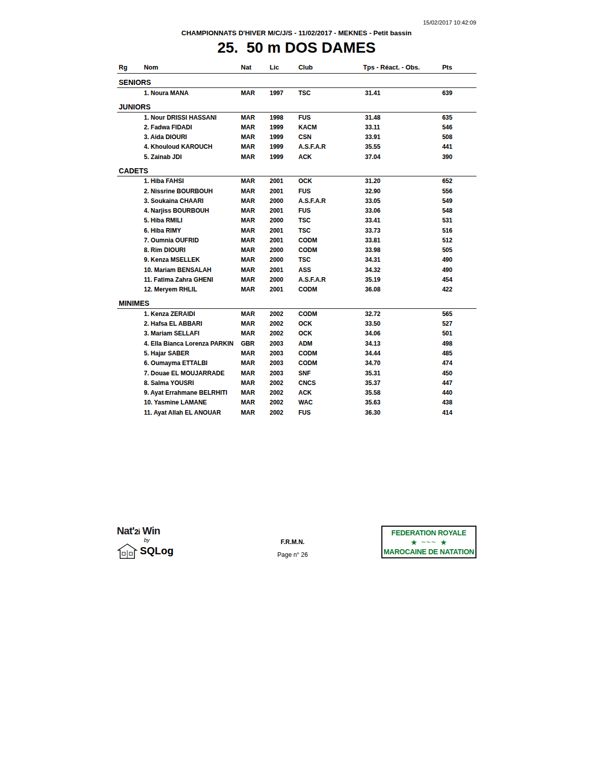15/02/2017 10:42:09
CHAMPIONNATS D'HIVER M/C/J/S - 11/02/2017 - MEKNES - Petit bassin
25. 50 m DOS DAMES
| Rg | Nom | Nat | Lic | Club | Tps - Réact. - Obs. | Pts |
| --- | --- | --- | --- | --- | --- | --- |
| SENIORS |
| | 1. Noura MANA | MAR | 1997 | TSC | 31.41 | 639 |
| JUNIORS |
| | 1. Nour DRISSI HASSANI | MAR | 1998 | FUS | 31.48 | 635 |
| | 2. Fadwa FIDADI | MAR | 1999 | KACM | 33.11 | 546 |
| | 3. Aida DIOURI | MAR | 1999 | CSN | 33.91 | 508 |
| | 4. Khouloud KAROUCH | MAR | 1999 | A.S.F.A.R | 35.55 | 441 |
| | 5. Zainab JDI | MAR | 1999 | ACK | 37.04 | 390 |
| CADETS |
| | 1. Hiba FAHSI | MAR | 2001 | OCK | 31.20 | 652 |
| | 2. Nissrine BOURBOUH | MAR | 2001 | FUS | 32.90 | 556 |
| | 3. Soukaina CHAARI | MAR | 2000 | A.S.F.A.R | 33.05 | 549 |
| | 4. Narjiss BOURBOUH | MAR | 2001 | FUS | 33.06 | 548 |
| | 5. Hiba RMILI | MAR | 2000 | TSC | 33.41 | 531 |
| | 6. Hiba RIMY | MAR | 2001 | TSC | 33.73 | 516 |
| | 7. Oumnia OUFRID | MAR | 2001 | CODM | 33.81 | 512 |
| | 8. Rim DIOURI | MAR | 2000 | CODM | 33.98 | 505 |
| | 9. Kenza MSELLEK | MAR | 2000 | TSC | 34.31 | 490 |
| | 10. Mariam BENSALAH | MAR | 2001 | ASS | 34.32 | 490 |
| | 11. Fatima Zahra GHENI | MAR | 2000 | A.S.F.A.R | 35.19 | 454 |
| | 12. Meryem RHLIL | MAR | 2001 | CODM | 36.08 | 422 |
| MINIMES |
| | 1. Kenza ZERAIDI | MAR | 2002 | CODM | 32.72 | 565 |
| | 2. Hafsa EL ABBARI | MAR | 2002 | OCK | 33.50 | 527 |
| | 3. Mariam SELLAFI | MAR | 2002 | OCK | 34.06 | 501 |
| | 4. Ella Bianca Lorenza PARKIN | GBR | 2003 | ADM | 34.13 | 498 |
| | 5. Hajar SABER | MAR | 2003 | CODM | 34.44 | 485 |
| | 6. Oumayma ETTALBI | MAR | 2003 | CODM | 34.70 | 474 |
| | 7. Douae EL MOUJARRADE | MAR | 2003 | SNF | 35.31 | 450 |
| | 8. Salma YOUSRI | MAR | 2002 | CNCS | 35.37 | 447 |
| | 9. Ayat Errahmane BELRHITI | MAR | 2002 | ACK | 35.58 | 440 |
| | 10. Yasmine LAMANE | MAR | 2002 | WAC | 35.63 | 438 |
| | 11. Ayat Allah EL ANOUAR | MAR | 2002 | FUS | 36.30 | 414 |
Nat'2i Win
by
SQLog
F.R.M.N.
Page n° 26
FEDERATION ROYALE
★ ~~~ ★
MAROCAINE DE NATATION